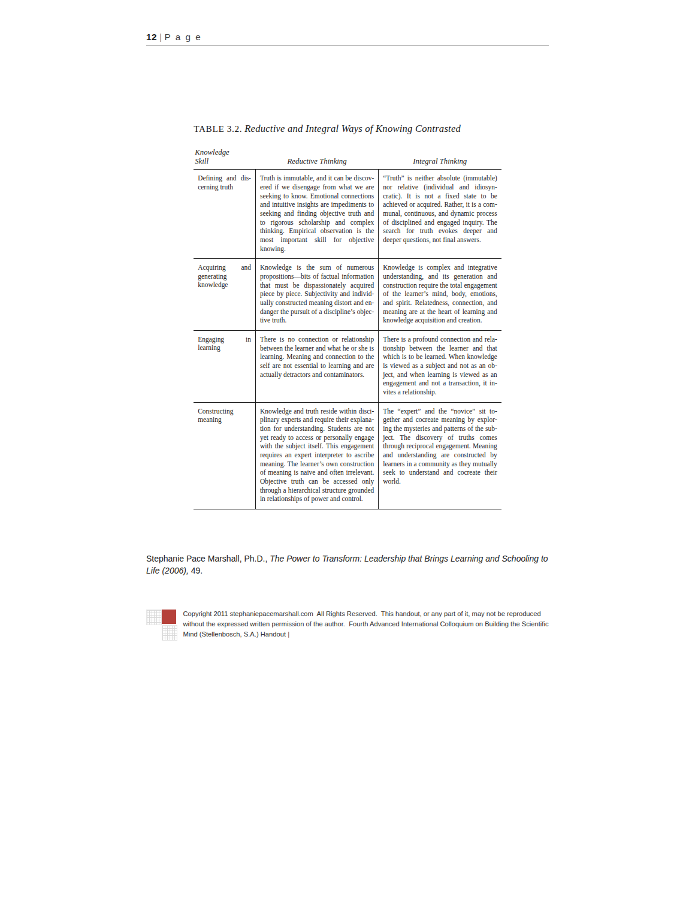12|P a g e
TABLE 3.2. Reductive and Integral Ways of Knowing Contrasted
| Knowledge Skill | Reductive Thinking | Integral Thinking |
| --- | --- | --- |
| Defining and discerning truth | Truth is immutable, and it can be discovered if we disengage from what we are seeking to know. Emotional connections and intuitive insights are impediments to seeking and finding objective truth and to rigorous scholarship and complex thinking. Empirical observation is the most important skill for objective knowing. | “Truth” is neither absolute (immutable) nor relative (individual and idiosyncratic). It is not a fixed state to be achieved or acquired. Rather, it is a communal, continuous, and dynamic process of disciplined and engaged inquiry. The search for truth evokes deeper and deeper questions, not final answers. |
| Acquiring and generating knowledge | Knowledge is the sum of numerous propositions—bits of factual information that must be dispassionately acquired piece by piece. Subjectivity and individually constructed meaning distort and endanger the pursuit of a discipline’s objective truth. | Knowledge is complex and integrative understanding, and its generation and construction require the total engagement of the learner’s mind, body, emotions, and spirit. Relatedness, connection, and meaning are at the heart of learning and knowledge acquisition and creation. |
| Engaging in learning | There is no connection or relationship between the learner and what he or she is learning. Meaning and connection to the self are not essential to learning and are actually detractors and contaminators. | There is a profound connection and relationship between the learner and that which is to be learned. When knowledge is viewed as a subject and not as an object, and when learning is viewed as an engagement and not a transaction, it invites a relationship. |
| Constructing meaning | Knowledge and truth reside within disciplinary experts and require their explanation for understanding. Students are not yet ready to access or personally engage with the subject itself. This engagement requires an expert interpreter to ascribe meaning. The learner’s own construction of meaning is naive and often irrelevant. Objective truth can be accessed only through a hierarchical structure grounded in relationships of power and control. | The “expert” and the “novice” sit together and cocreate meaning by exploring the mysteries and patterns of the subject. The discovery of truths comes through reciprocal engagement. Meaning and understanding are constructed by learners in a community as they mutually seek to understand and cocreate their world. |
Stephanie Pace Marshall, Ph.D., The Power to Transform: Leadership that Brings Learning and Schooling to Life (2006), 49.
Copyright 2011 stephaniepacemarshall.com All Rights Reserved. This handout, or any part of it, may not be reproduced without the expressed written permission of the author. Fourth Advanced International Colloquium on Building the Scientific Mind (Stellenbosch, S.A.) Handout |